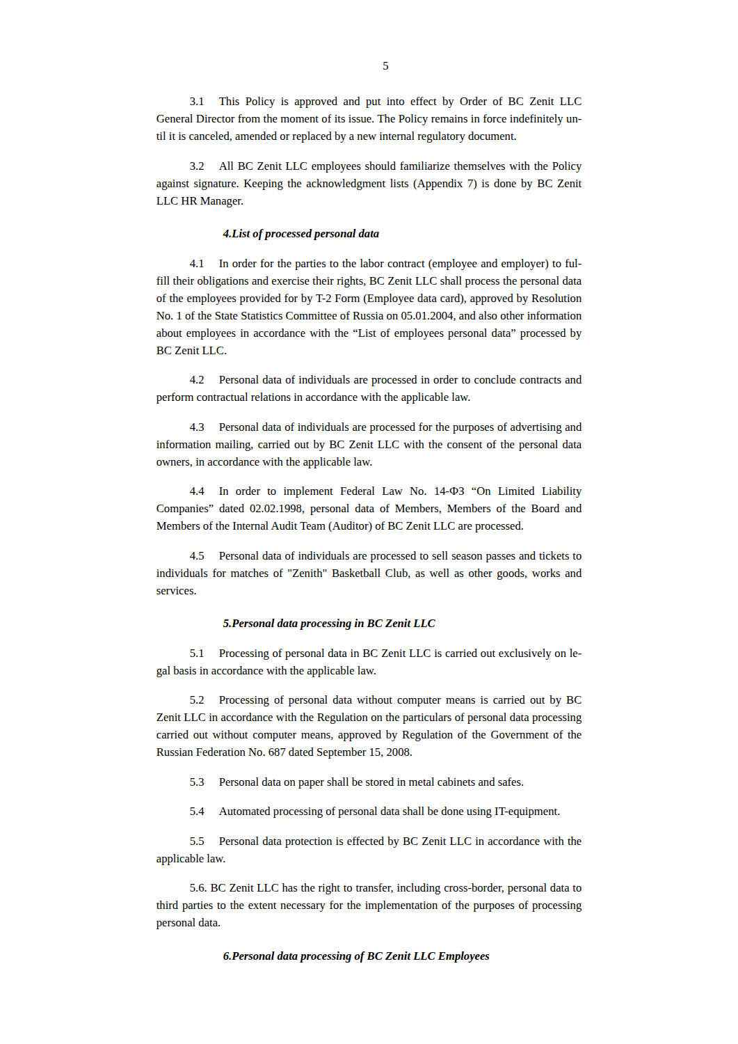5
3.1 This Policy is approved and put into effect by Order of BC Zenit LLC General Director from the moment of its issue. The Policy remains in force indefinitely until it is canceled, amended or replaced by a new internal regulatory document.
3.2 All BC Zenit LLC employees should familiarize themselves with the Policy against signature. Keeping the acknowledgment lists (Appendix 7) is done by BC Zenit LLC HR Manager.
4. List of processed personal data
4.1 In order for the parties to the labor contract (employee and employer) to fulfill their obligations and exercise their rights, BC Zenit LLC shall process the personal data of the employees provided for by T-2 Form (Employee data card), approved by Resolution No. 1 of the State Statistics Committee of Russia on 05.01.2004, and also other information about employees in accordance with the “List of employees personal data” processed by BC Zenit LLC.
4.2 Personal data of individuals are processed in order to conclude contracts and perform contractual relations in accordance with the applicable law.
4.3 Personal data of individuals are processed for the purposes of advertising and information mailing, carried out by BC Zenit LLC with the consent of the personal data owners, in accordance with the applicable law.
4.4 In order to implement Federal Law No. 14-ФЗ “On Limited Liability Companies” dated 02.02.1998, personal data of Members, Members of the Board and Members of the Internal Audit Team (Auditor) of BC Zenit LLC are processed.
4.5 Personal data of individuals are processed to sell season passes and tickets to individuals for matches of "Zenith" Basketball Club, as well as other goods, works and services.
5. Personal data processing in BC Zenit LLC
5.1 Processing of personal data in BC Zenit LLC is carried out exclusively on legal basis in accordance with the applicable law.
5.2 Processing of personal data without computer means is carried out by BC Zenit LLC in accordance with the Regulation on the particulars of personal data processing carried out without computer means, approved by Regulation of the Government of the Russian Federation No. 687 dated September 15, 2008.
5.3 Personal data on paper shall be stored in metal cabinets and safes.
5.4 Automated processing of personal data shall be done using IT-equipment.
5.5 Personal data protection is effected by BC Zenit LLC in accordance with the applicable law.
5.6. BC Zenit LLC has the right to transfer, including cross-border, personal data to third parties to the extent necessary for the implementation of the purposes of processing personal data.
6. Personal data processing of BC Zenit LLC Employees